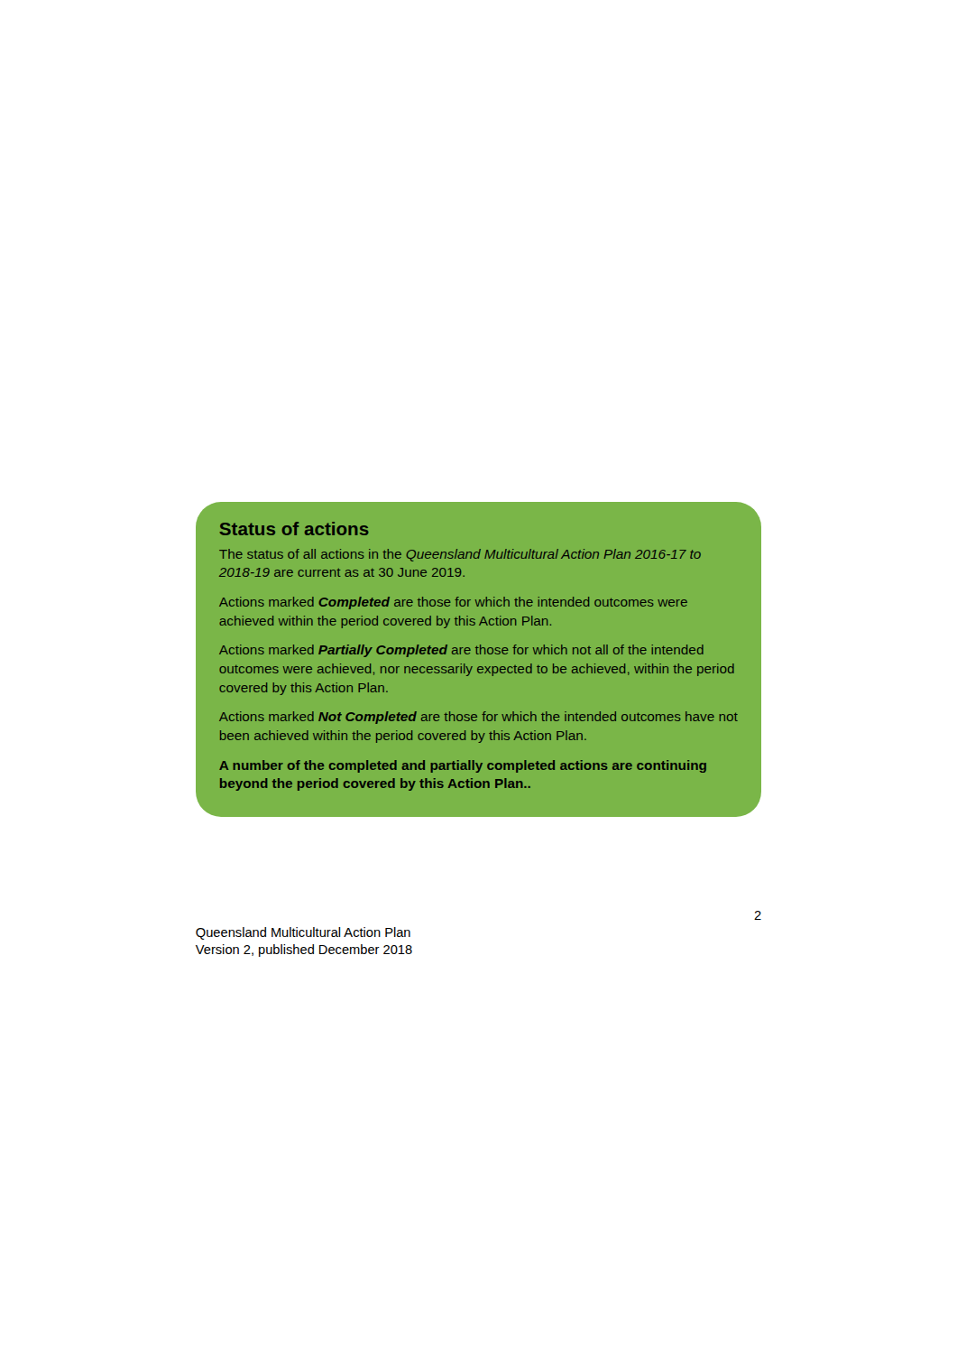Status of actions
The status of all actions in the Queensland Multicultural Action Plan 2016-17 to 2018-19 are current as at 30 June 2019.
Actions marked Completed are those for which the intended outcomes were achieved within the period covered by this Action Plan.
Actions marked Partially Completed are those for which not all of the intended outcomes were achieved, nor necessarily expected to be achieved, within the period covered by this Action Plan.
Actions marked Not Completed are those for which the intended outcomes have not been achieved within the period covered by this Action Plan.
A number of the completed and partially completed actions are continuing beyond the period covered by this Action Plan..
2
Queensland Multicultural Action Plan
Version 2, published December 2018